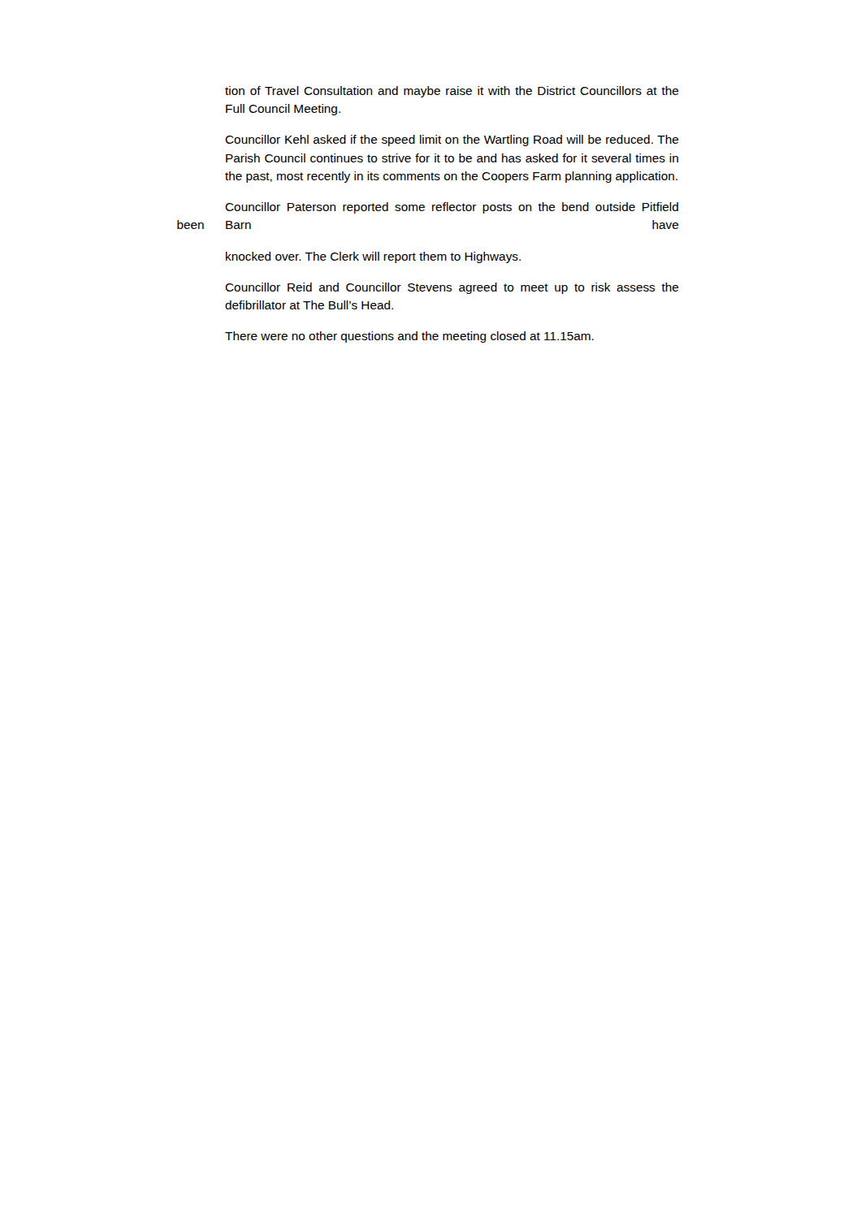tion of Travel Consultation and maybe raise it with the District Councillors at the Full Council Meeting.
Councillor Kehl asked if the speed limit on the Wartling Road will be reduced. The Parish Council continues to strive for it to be and has asked for it several times in the past, most recently in its comments on the Coopers Farm planning application.
been Councillor Paterson reported some reflector posts on the bend outside Pitfield Barn have
knocked over. The Clerk will report them to Highways.
Councillor Reid and Councillor Stevens agreed to meet up to risk assess the defibrillator at The Bull’s Head.
There were no other questions and the meeting closed at 11.15am.